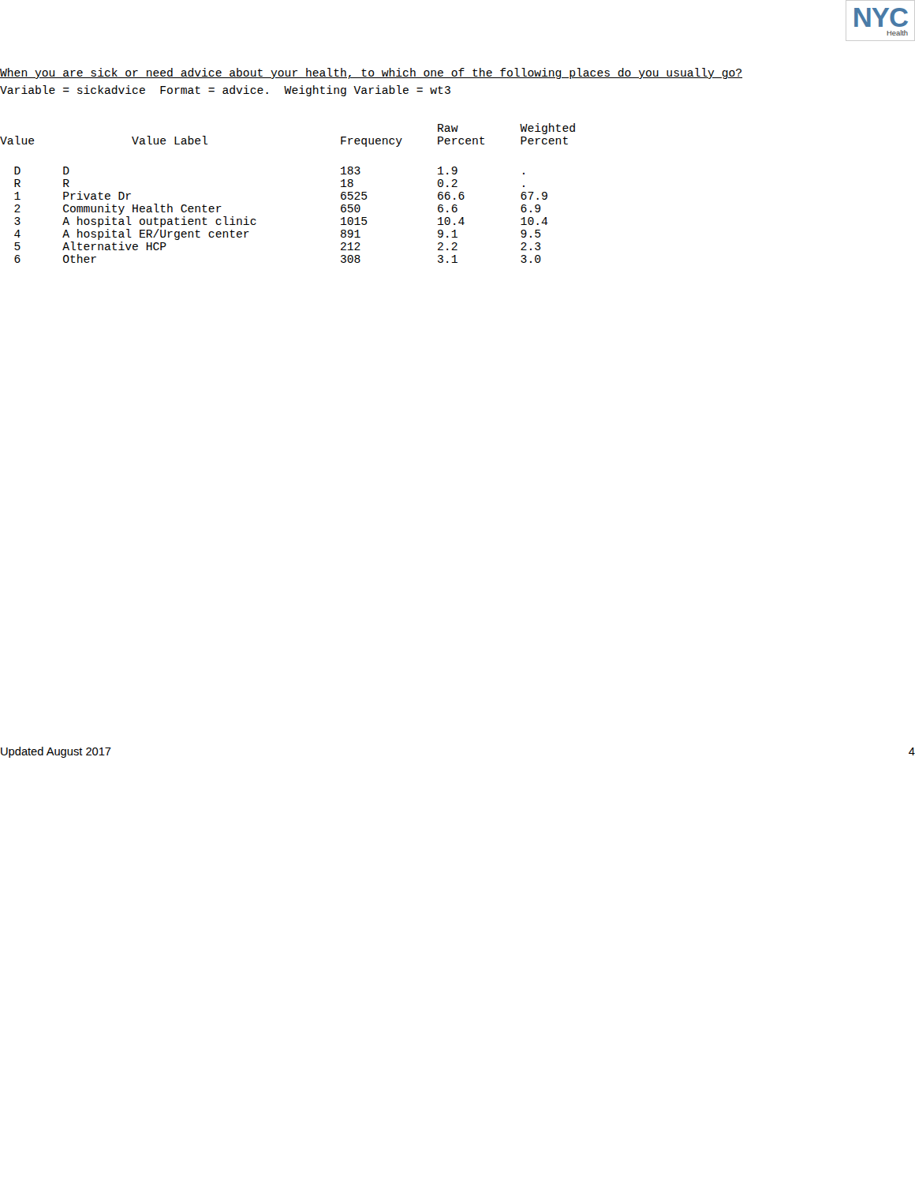NYC Health
When you are sick or need advice about your health, to which one of the following places do you usually go?
Variable = sickadvice Format = advice. Weighting Variable = wt3
| | | | Raw | Weighted |
| Value | Value Label | Frequency | Percent | Percent |
| D | D | 183 | 1.9 | . |
| R | R | 18 | 0.2 | . |
| 1 | Private Dr | 6525 | 66.6 | 67.9 |
| 2 | Community Health Center | 650 | 6.6 | 6.9 |
| 3 | A hospital outpatient clinic | 1015 | 10.4 | 10.4 |
| 4 | A hospital ER/Urgent center | 891 | 9.1 | 9.5 |
| 5 | Alternative HCP | 212 | 2.2 | 2.3 |
| 6 | Other | 308 | 3.1 | 3.0 |
Updated August 2017 4